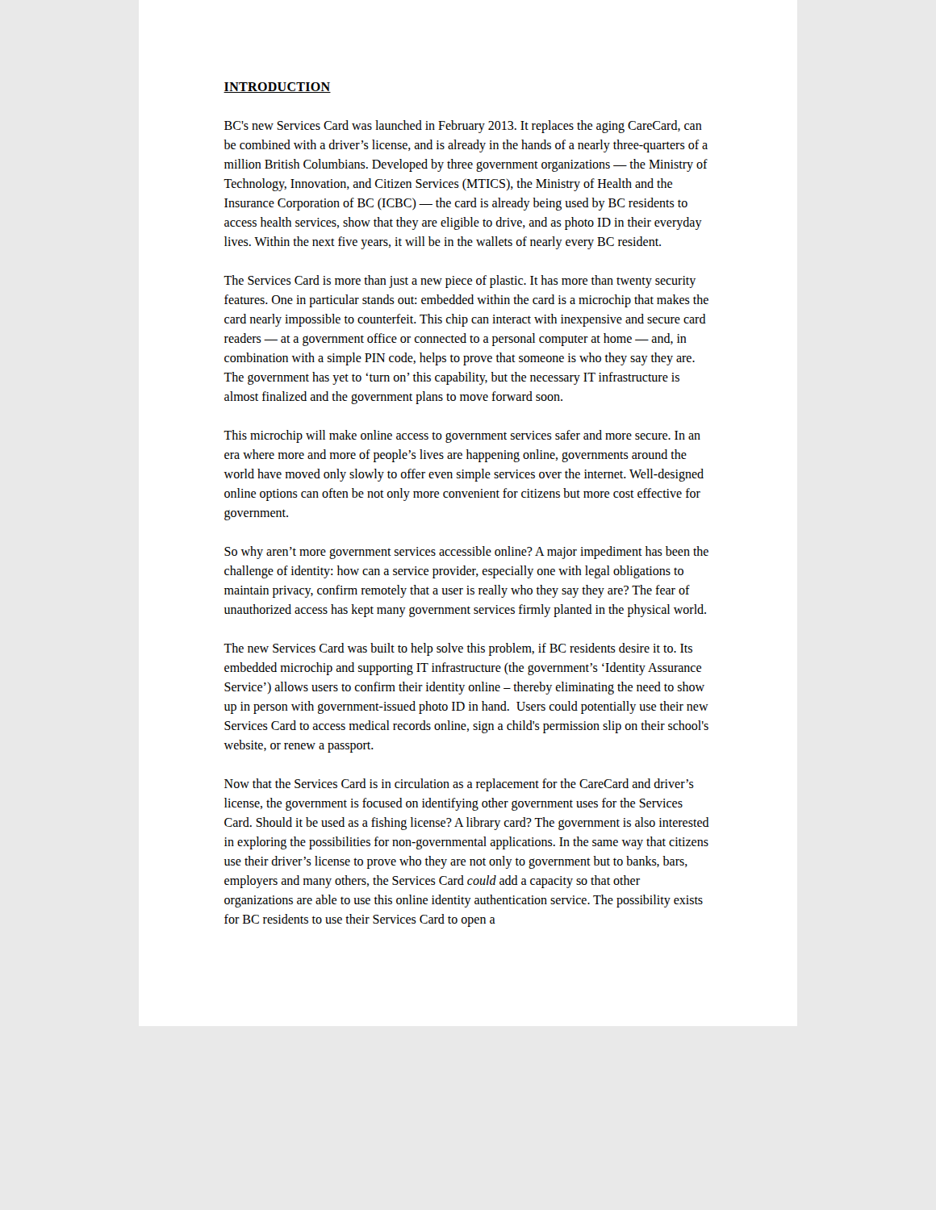INTRODUCTION
BC's new Services Card was launched in February 2013. It replaces the aging CareCard, can be combined with a driver’s license, and is already in the hands of a nearly three-quarters of a million British Columbians. Developed by three government organizations — the Ministry of Technology, Innovation, and Citizen Services (MTICS), the Ministry of Health and the Insurance Corporation of BC (ICBC) — the card is already being used by BC residents to access health services, show that they are eligible to drive, and as photo ID in their everyday lives. Within the next five years, it will be in the wallets of nearly every BC resident.
The Services Card is more than just a new piece of plastic. It has more than twenty security features. One in particular stands out: embedded within the card is a microchip that makes the card nearly impossible to counterfeit. This chip can interact with inexpensive and secure card readers — at a government office or connected to a personal computer at home — and, in combination with a simple PIN code, helps to prove that someone is who they say they are. The government has yet to ‘turn on’ this capability, but the necessary IT infrastructure is almost finalized and the government plans to move forward soon.
This microchip will make online access to government services safer and more secure. In an era where more and more of people’s lives are happening online, governments around the world have moved only slowly to offer even simple services over the internet. Well-designed online options can often be not only more convenient for citizens but more cost effective for government.
So why aren’t more government services accessible online? A major impediment has been the challenge of identity: how can a service provider, especially one with legal obligations to maintain privacy, confirm remotely that a user is really who they say they are? The fear of unauthorized access has kept many government services firmly planted in the physical world.
The new Services Card was built to help solve this problem, if BC residents desire it to. Its embedded microchip and supporting IT infrastructure (the government’s ‘Identity Assurance Service’) allows users to confirm their identity online – thereby eliminating the need to show up in person with government-issued photo ID in hand. Users could potentially use their new Services Card to access medical records online, sign a child's permission slip on their school's website, or renew a passport.
Now that the Services Card is in circulation as a replacement for the CareCard and driver’s license, the government is focused on identifying other government uses for the Services Card. Should it be used as a fishing license? A library card? The government is also interested in exploring the possibilities for non-governmental applications. In the same way that citizens use their driver’s license to prove who they are not only to government but to banks, bars, employers and many others, the Services Card could add a capacity so that other organizations are able to use this online identity authentication service. The possibility exists for BC residents to use their Services Card to open a